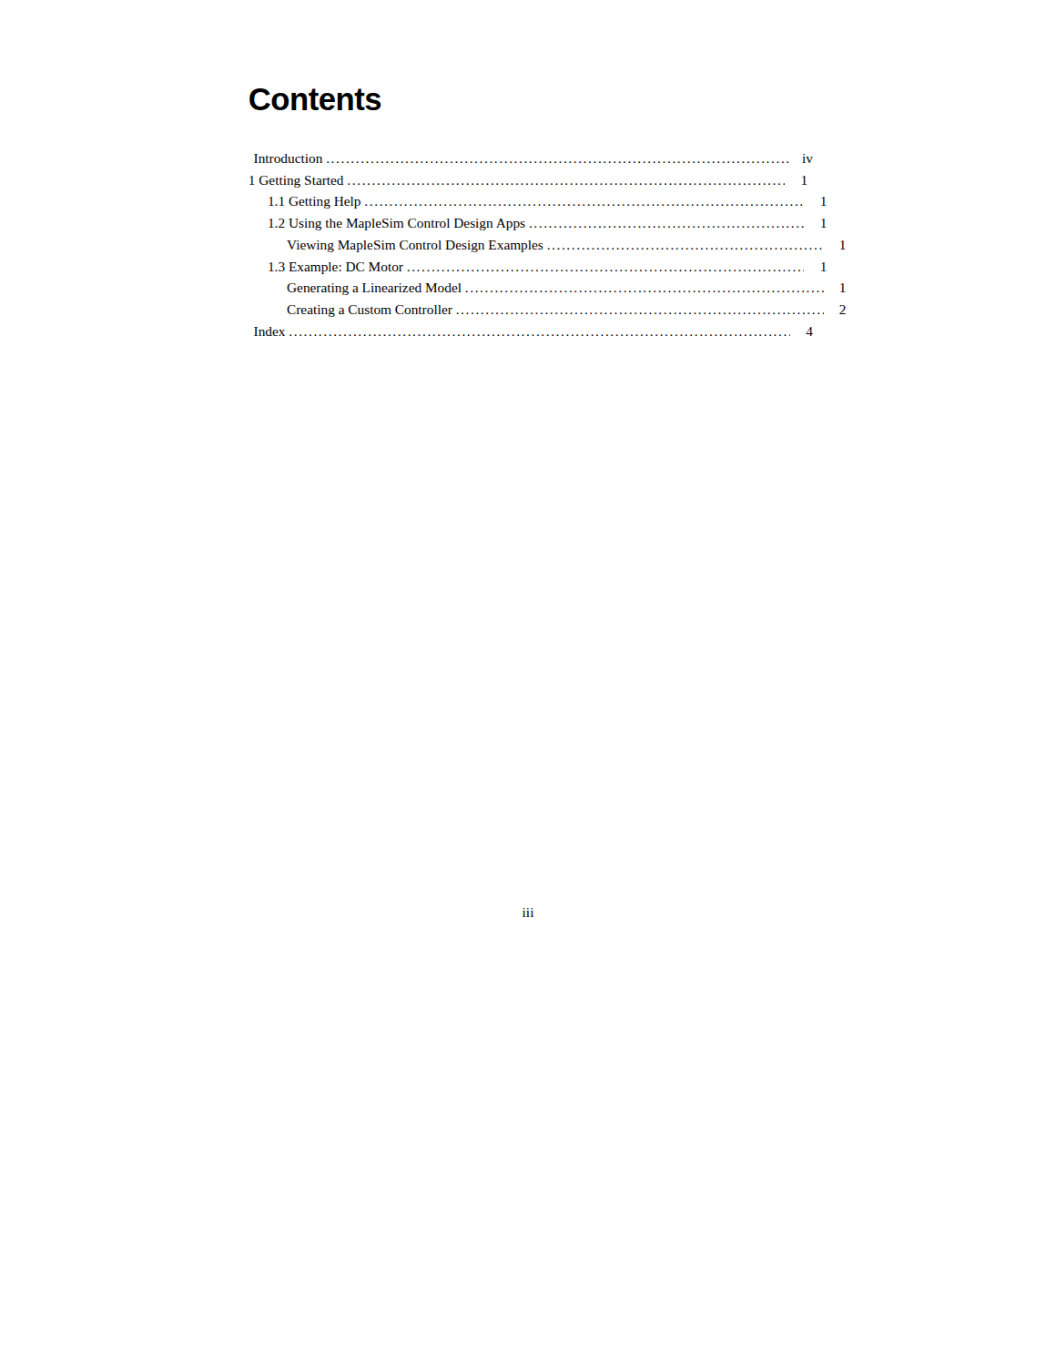Contents
Introduction ........................................................................................................................................... iv
1 Getting Started ..................................................................................................................................... 1
1.1 Getting Help ................................................................................................................................. 1
1.2 Using the MapleSim Control Design Apps ..................................................................................... 1
Viewing MapleSim Control Design Examples .............................................................................. 1
1.3 Example: DC Motor ......................................................................................................................... 1
Generating a Linearized Model ..................................................................................................... 1
Creating a Custom Controller ....................................................................................................... 2
Index ............................................................................................................................................. 4
iii